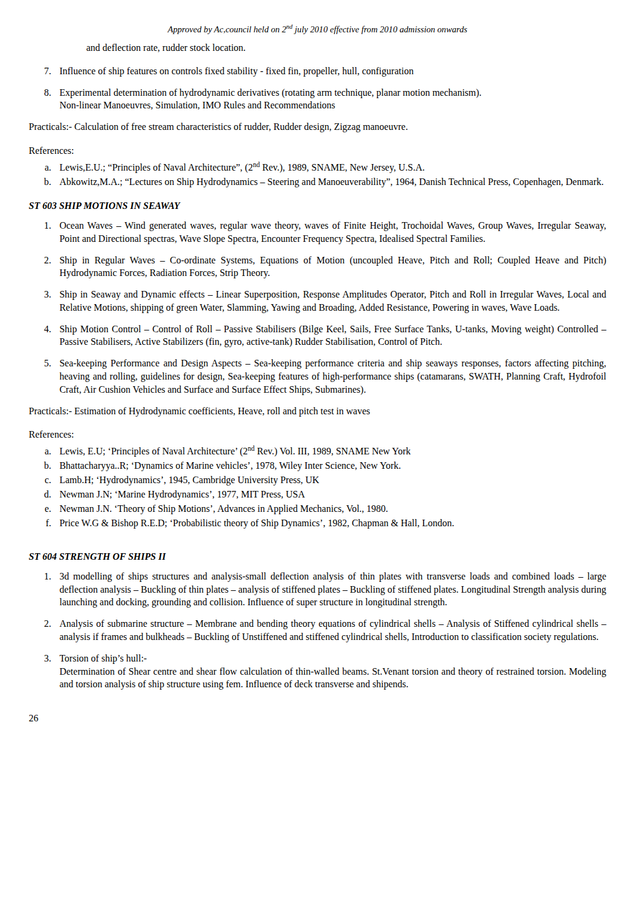Approved by Ac,council held on 2nd july 2010 effective from 2010 admission onwards
and deflection rate, rudder stock location.
Influence of ship features on controls fixed stability - fixed fin, propeller, hull, configuration
Experimental determination of hydrodynamic derivatives (rotating arm technique, planar motion mechanism).
Non-linear Manoeuvres, Simulation, IMO Rules and Recommendations
Practicals:- Calculation of free stream characteristics of rudder, Rudder design, Zigzag manoeuvre.
References:
Lewis,E.U.; “Principles of Naval Architecture”, (2nd Rev.), 1989, SNAME, New Jersey, U.S.A.
Abkowitz,M.A.; “Lectures on Ship Hydrodynamics – Steering and Manoeuverability”, 1964, Danish Technical Press, Copenhagen, Denmark.
ST 603 SHIP MOTIONS IN SEAWAY
Ocean Waves – Wind generated waves, regular wave theory, waves of Finite Height, Trochoidal Waves, Group Waves, Irregular Seaway, Point and Directional spectras, Wave Slope Spectra, Encounter Frequency Spectra, Idealised Spectral Families.
Ship in Regular Waves – Co-ordinate Systems, Equations of Motion (uncoupled Heave, Pitch and Roll; Coupled Heave and Pitch) Hydrodynamic Forces, Radiation Forces, Strip Theory.
Ship in Seaway and Dynamic effects – Linear Superposition, Response Amplitudes Operator, Pitch and Roll in Irregular Waves, Local and Relative Motions, shipping of green Water, Slamming, Yawing and Broading, Added Resistance, Powering in waves, Wave Loads.
Ship Motion Control – Control of Roll – Passive Stabilisers (Bilge Keel, Sails, Free Surface Tanks, U-tanks, Moving weight) Controlled – Passive Stabilisers, Active Stabilizers (fin, gyro, active-tank) Rudder Stabilisation, Control of Pitch.
Sea-keeping Performance and Design Aspects – Sea-keeping performance criteria and ship seaways responses, factors affecting pitching, heaving and rolling, guidelines for design, Sea-keeping features of high-performance ships (catamarans, SWATH, Planning Craft, Hydrofoil Craft, Air Cushion Vehicles and Surface and Surface Effect Ships, Submarines).
Practicals:- Estimation of Hydrodynamic coefficients, Heave, roll and pitch test in waves
References:
Lewis, E.U; ‘Principles of Naval Architecture’ (2nd Rev.) Vol. III, 1989, SNAME New York
Bhattacharyya..R; ‘Dynamics of Marine vehicles’, 1978, Wiley Inter Science, New York.
Lamb.H; ‘Hydrodynamics’, 1945, Cambridge University Press, UK
Newman J.N; ‘Marine Hydrodynamics’, 1977, MIT Press, USA
Newman J.N. ‘Theory of Ship Motions’, Advances in Applied Mechanics, Vol., 1980.
Price W.G & Bishop R.E.D; ‘Probabilistic theory of Ship Dynamics’, 1982, Chapman & Hall, London.
ST 604 STRENGTH OF SHIPS II
3d modelling of ships structures and analysis-small deflection analysis of thin plates with transverse loads and combined loads – large deflection analysis – Buckling of thin plates – analysis of stiffened plates – Buckling of stiffened plates. Longitudinal Strength analysis during launching and docking, grounding and collision. Influence of super structure in longitudinal strength.
Analysis of submarine structure – Membrane and bending theory equations of cylindrical shells – Analysis of Stiffened cylindrical shells – analysis if frames and bulkheads – Buckling of Unstiffened and stiffened cylindrical shells, Introduction to classification society regulations.
Torsion of ship’s hull:-
Determination of Shear centre and shear flow calculation of thin-walled beams. St.Venant torsion and theory of restrained torsion. Modeling and torsion analysis of ship structure using fem. Influence of deck transverse and shipends.
26